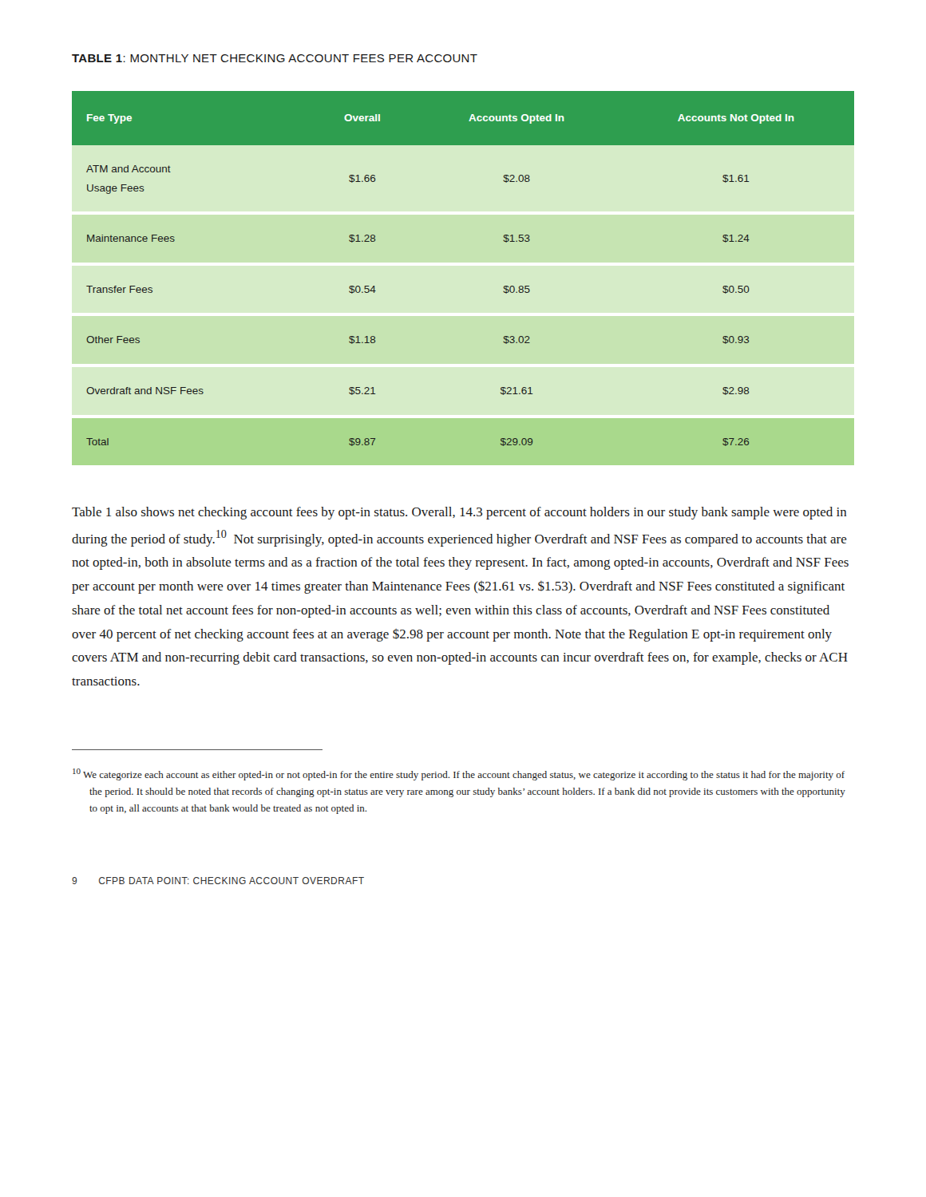TABLE 1: MONTHLY NET CHECKING ACCOUNT FEES PER ACCOUNT
| Fee Type | Overall | Accounts Opted In | Accounts Not Opted In |
| --- | --- | --- | --- |
| ATM and Account Usage Fees | $1.66 | $2.08 | $1.61 |
| Maintenance Fees | $1.28 | $1.53 | $1.24 |
| Transfer Fees | $0.54 | $0.85 | $0.50 |
| Other Fees | $1.18 | $3.02 | $0.93 |
| Overdraft and NSF Fees | $5.21 | $21.61 | $2.98 |
| Total | $9.87 | $29.09 | $7.26 |
Table 1 also shows net checking account fees by opt-in status. Overall, 14.3 percent of account holders in our study bank sample were opted in during the period of study.10 Not surprisingly, opted-in accounts experienced higher Overdraft and NSF Fees as compared to accounts that are not opted-in, both in absolute terms and as a fraction of the total fees they represent. In fact, among opted-in accounts, Overdraft and NSF Fees per account per month were over 14 times greater than Maintenance Fees ($21.61 vs. $1.53). Overdraft and NSF Fees constituted a significant share of the total net account fees for non-opted-in accounts as well; even within this class of accounts, Overdraft and NSF Fees constituted over 40 percent of net checking account fees at an average $2.98 per account per month. Note that the Regulation E opt-in requirement only covers ATM and non-recurring debit card transactions, so even non-opted-in accounts can incur overdraft fees on, for example, checks or ACH transactions.
10 We categorize each account as either opted-in or not opted-in for the entire study period. If the account changed status, we categorize it according to the status it had for the majority of the period. It should be noted that records of changing opt-in status are very rare among our study banks’ account holders. If a bank did not provide its customers with the opportunity to opt in, all accounts at that bank would be treated as not opted in.
9 CFPB DATA POINT: CHECKING ACCOUNT OVERDRAFT